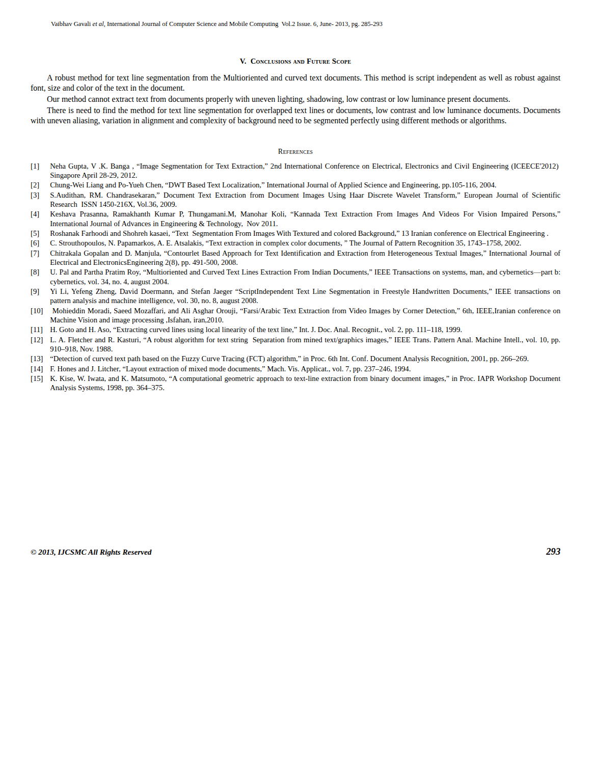Vaibhav Gavali et al, International Journal of Computer Science and Mobile Computing Vol.2 Issue. 6, June- 2013, pg. 285-293
V. Conclusions and Future Scope
A robust method for text line segmentation from the Multioriented and curved text documents. This method is script independent as well as robust against font, size and color of the text in the document.
Our method cannot extract text from documents properly with uneven lighting, shadowing, low contrast or low luminance present documents.
There is need to find the method for text line segmentation for overlapped text lines or documents, low contrast and low luminance documents. Documents with uneven aliasing, variation in alignment and complexity of background need to be segmented perfectly using different methods or algorithms.
References
[1] Neha Gupta, V .K. Banga , “Image Segmentation for Text Extraction,” 2nd International Conference on Electrical, Electronics and Civil Engineering (ICEECE'2012) Singapore April 28-29, 2012.
[2] Chung-Wei Liang and Po-Yueh Chen, “DWT Based Text Localization,” International Journal of Applied Science and Engineering, pp.105-116, 2004.
[3] S.Audithan, RM. Chandrasekaran,” Document Text Extraction from Document Images Using Haar Discrete Wavelet Transform,” European Journal of Scientific Research ISSN 1450-216X, Vol.36, 2009.
[4] Keshava Prasanna, Ramakhanth Kumar P, Thungamani.M, Manohar Koli, “Kannada Text Extraction From Images And Videos For Vision Impaired Persons,” International Journal of Advances in Engineering & Technology, Nov 2011.
[5] Roshanak Farhoodi and Shohreh kasaei, “Text Segmentation From Images With Textured and colored Background,” 13 Iranian conference on Electrical Engineering .
[6] C. Strouthopoulos, N. Papamarkos, A. E. Atsalakis, “Text extraction in complex color documents, ” The Journal of Pattern Recognition 35, 1743–1758, 2002.
[7] Chitrakala Gopalan and D. Manjula, “Contourlet Based Approach for Text Identification and Extraction from Heterogeneous Textual Images,” International Journal of Electrical and ElectronicsEngineering 2(8), pp. 491-500, 2008.
[8] U. Pal and Partha Pratim Roy, “Multioriented and Curved Text Lines Extraction From Indian Documents,” IEEE Transactions on systems, man, and cybernetics—part b: cybernetics, vol. 34, no. 4, august 2004.
[9] Yi Li, Yefeng Zheng, David Doermann, and Stefan Jaeger “ScriptIndependent Text Line Segmentation in Freestyle Handwritten Documents,” IEEE transactions on pattern analysis and machine intelligence, vol. 30, no. 8, august 2008.
[10] Mohieddin Moradi, Saeed Mozaffari, and Ali Asghar Orouji, “Farsi/Arabic Text Extraction from Video Images by Corner Detection,” 6th, IEEE,Iranian conference on Machine Vision and image processing ,Isfahan, iran,2010.
[11] H. Goto and H. Aso, “Extracting curved lines using local linearity of the text line,” Int. J. Doc. Anal. Recognit., vol. 2, pp. 111–118, 1999.
[12] L. A. Fletcher and R. Kasturi, “A robust algorithm for text string Separation from mined text/graphics images,” IEEE Trans. Pattern Anal. Machine Intell., vol. 10, pp. 910–918, Nov. 1988.
[13]“Detection of curved text path based on the Fuzzy Curve Tracing (FCT) algorithm,” in Proc. 6th Int. Conf. Document Analysis Recognition, 2001, pp. 266–269.
[14] F. Hones and J. Litcher, “Layout extraction of mixed mode documents,” Mach. Vis. Applicat., vol. 7, pp. 237–246, 1994.
[15] K. Kise, W. Iwata, and K. Matsumoto, “A computational geometric approach to text-line extraction from binary document images,” in Proc. IAPR Workshop Document Analysis Systems, 1998, pp. 364–375.
© 2013, IJCSMC All Rights Reserved 293